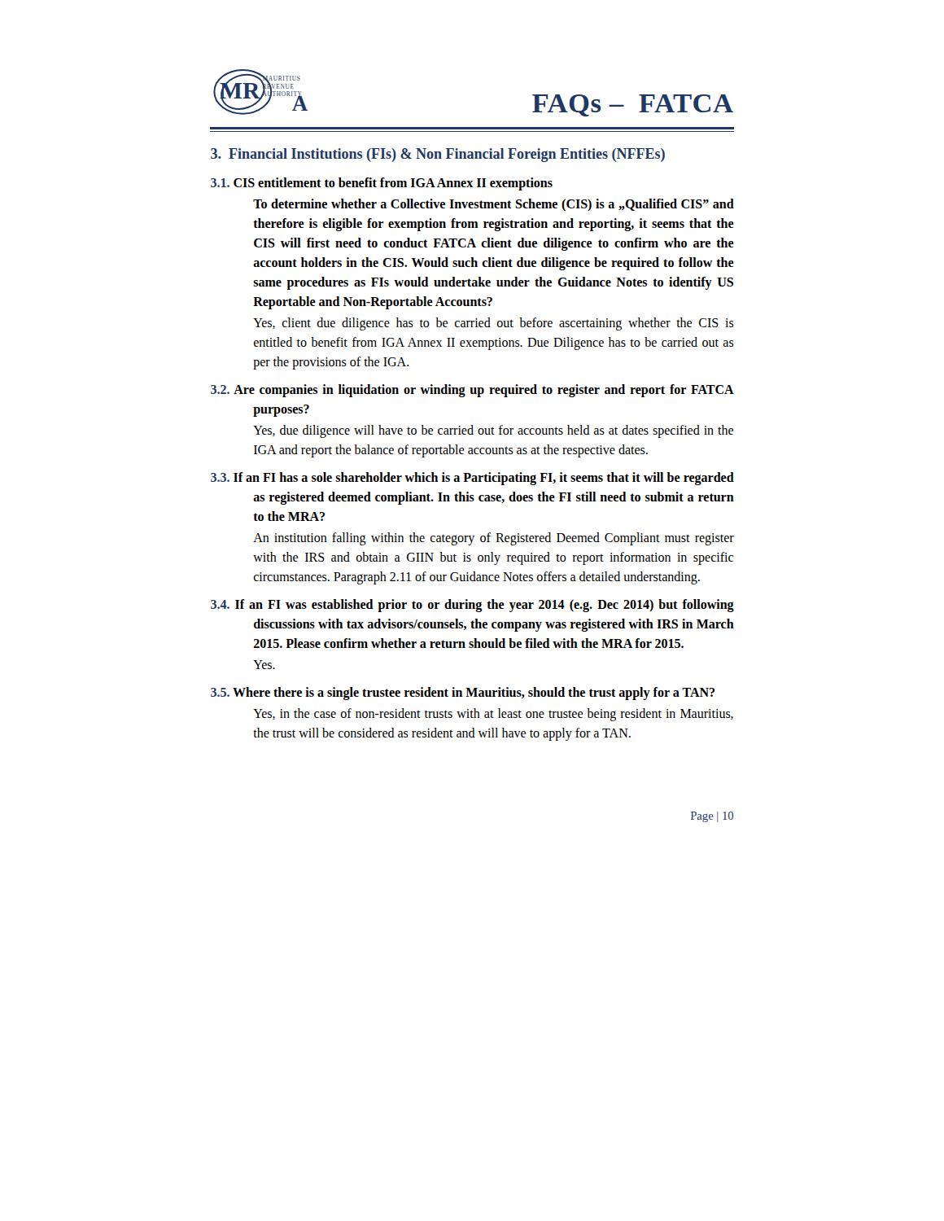MR MAURITIUS REVENUE AUTHORITY A
FAQs – FATCA
3. Financial Institutions (FIs) & Non Financial Foreign Entities (NFFEs)
3.1. CIS entitlement to benefit from IGA Annex II exemptions
To determine whether a Collective Investment Scheme (CIS) is a „Qualified CIS” and therefore is eligible for exemption from registration and reporting, it seems that the CIS will first need to conduct FATCA client due diligence to confirm who are the account holders in the CIS. Would such client due diligence be required to follow the same procedures as FIs would undertake under the Guidance Notes to identify US Reportable and Non-Reportable Accounts?
Yes, client due diligence has to be carried out before ascertaining whether the CIS is entitled to benefit from IGA Annex II exemptions. Due Diligence has to be carried out as per the provisions of the IGA.
3.2. Are companies in liquidation or winding up required to register and report for FATCA purposes?
Yes, due diligence will have to be carried out for accounts held as at dates specified in the IGA and report the balance of reportable accounts as at the respective dates.
3.3. If an FI has a sole shareholder which is a Participating FI, it seems that it will be regarded as registered deemed compliant. In this case, does the FI still need to submit a return to the MRA?
An institution falling within the category of Registered Deemed Compliant must register with the IRS and obtain a GIIN but is only required to report information in specific circumstances. Paragraph 2.11 of our Guidance Notes offers a detailed understanding.
3.4. If an FI was established prior to or during the year 2014 (e.g. Dec 2014) but following discussions with tax advisors/counsels, the company was registered with IRS in March 2015. Please confirm whether a return should be filed with the MRA for 2015.
Yes.
3.5. Where there is a single trustee resident in Mauritius, should the trust apply for a TAN?
Yes, in the case of non-resident trusts with at least one trustee being resident in Mauritius, the trust will be considered as resident and will have to apply for a TAN.
Page | 10